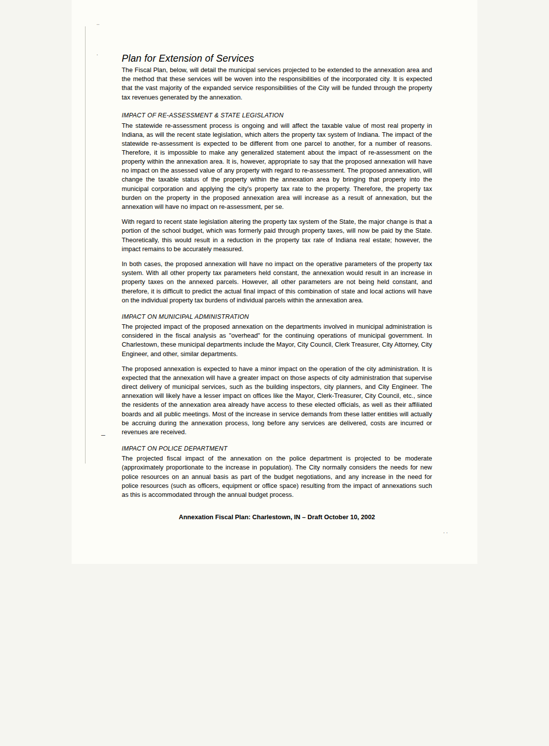.. . . .
Plan for Extension of Services
The Fiscal Plan, below, will detail the municipal services projected to be extended to the annexation area and the method that these services will be woven into the responsibilities of the incorporated city. It is expected that the vast majority of the expanded service responsibilities of the City will be funded through the property tax revenues generated by the annexation.
Impact of Re-Assessment & State Legislation
The statewide re-assessment process is ongoing and will affect the taxable value of most real property in Indiana, as will the recent state legislation, which alters the property tax system of Indiana. The impact of the statewide re-assessment is expected to be different from one parcel to another, for a number of reasons. Therefore, it is impossible to make any generalized statement about the impact of re-assessment on the property within the annexation area. It is, however, appropriate to say that the proposed annexation will have no impact on the assessed value of any property with regard to re-assessment. The proposed annexation, will change the taxable status of the property within the annexation area by bringing that property into the municipal corporation and applying the city's property tax rate to the property. Therefore, the property tax burden on the property in the proposed annexation area will increase as a result of annexation, but the annexation will have no impact on re-assessment, per se.
With regard to recent state legislation altering the property tax system of the State, the major change is that a portion of the school budget, which was formerly paid through property taxes, will now be paid by the State. Theoretically, this would result in a reduction in the property tax rate of Indiana real estate; however, the impact remains to be accurately measured.
In both cases, the proposed annexation will have no impact on the operative parameters of the property tax system. With all other property tax parameters held constant, the annexation would result in an increase in property taxes on the annexed parcels. However, all other parameters are not being held constant, and therefore, it is difficult to predict the actual final impact of this combination of state and local actions will have on the individual property tax burdens of individual parcels within the annexation area.
Impact on Municipal Administration
The projected impact of the proposed annexation on the departments involved in municipal administration is considered in the fiscal analysis as "overhead" for the continuing operations of municipal government. In Charlestown, these municipal departments include the Mayor, City Council, Clerk Treasurer, City Attorney, City Engineer, and other, similar departments.
The proposed annexation is expected to have a minor impact on the operation of the city administration. It is expected that the annexation will have a greater impact on those aspects of city administration that supervise direct delivery of municipal services, such as the building inspectors, city planners, and City Engineer. The annexation will likely have a lesser impact on offices like the Mayor, Clerk-Treasurer, City Council, etc., since the residents of the annexation area already have access to these elected officials, as well as their affiliated boards and all public meetings. Most of the increase in service demands from these latter entities will actually be accruing during the annexation process, long before any services are delivered, costs are incurred or revenues are received.
Impact on Police Department
The projected fiscal impact of the annexation on the police department is projected to be moderate (approximately proportionate to the increase in population). The City normally considers the needs for new police resources on an annual basis as part of the budget negotiations, and any increase in the need for police resources (such as officers, equipment or office space) resulting from the impact of annexations such as this is accommodated through the annual budget process.
–
Annexation Fiscal Plan: Charlestown, IN – Draft October 10, 2002